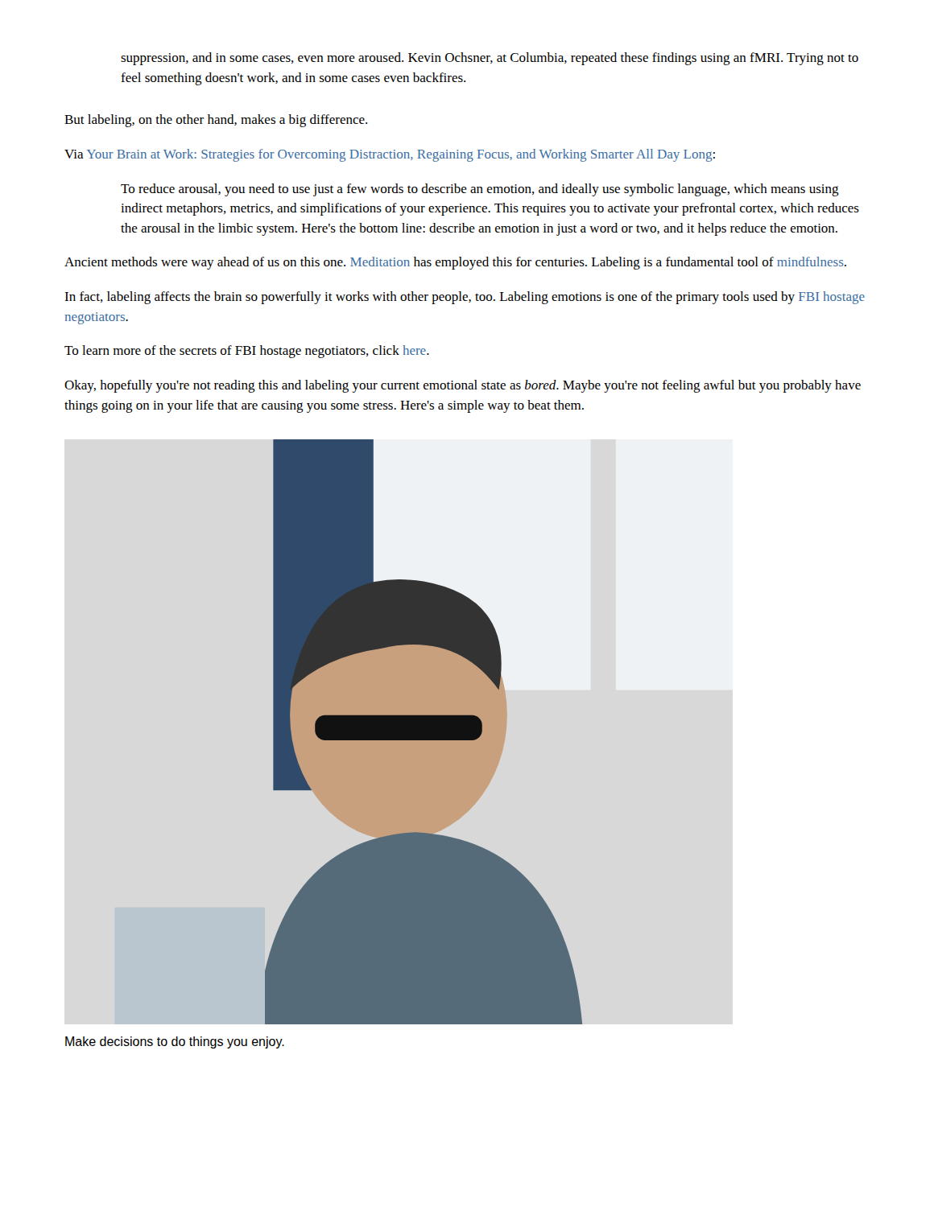suppression, and in some cases, even more aroused. Kevin Ochsner, at Columbia, repeated these findings using an fMRI. Trying not to feel something doesn't work, and in some cases even backfires.
But labeling, on the other hand, makes a big difference.
Via Your Brain at Work: Strategies for Overcoming Distraction, Regaining Focus, and Working Smarter All Day Long:
To reduce arousal, you need to use just a few words to describe an emotion, and ideally use symbolic language, which means using indirect metaphors, metrics, and simplifications of your experience. This requires you to activate your prefrontal cortex, which reduces the arousal in the limbic system. Here's the bottom line: describe an emotion in just a word or two, and it helps reduce the emotion.
Ancient methods were way ahead of us on this one. Meditation has employed this for centuries. Labeling is a fundamental tool of mindfulness.
In fact, labeling affects the brain so powerfully it works with other people, too. Labeling emotions is one of the primary tools used by FBI hostage negotiators.
To learn more of the secrets of FBI hostage negotiators, click here.
Okay, hopefully you're not reading this and labeling your current emotional state as bored. Maybe you're not feeling awful but you probably have things going on in your life that are causing you some stress. Here's a simple way to beat them.
Make decisions to do things you enjoy.